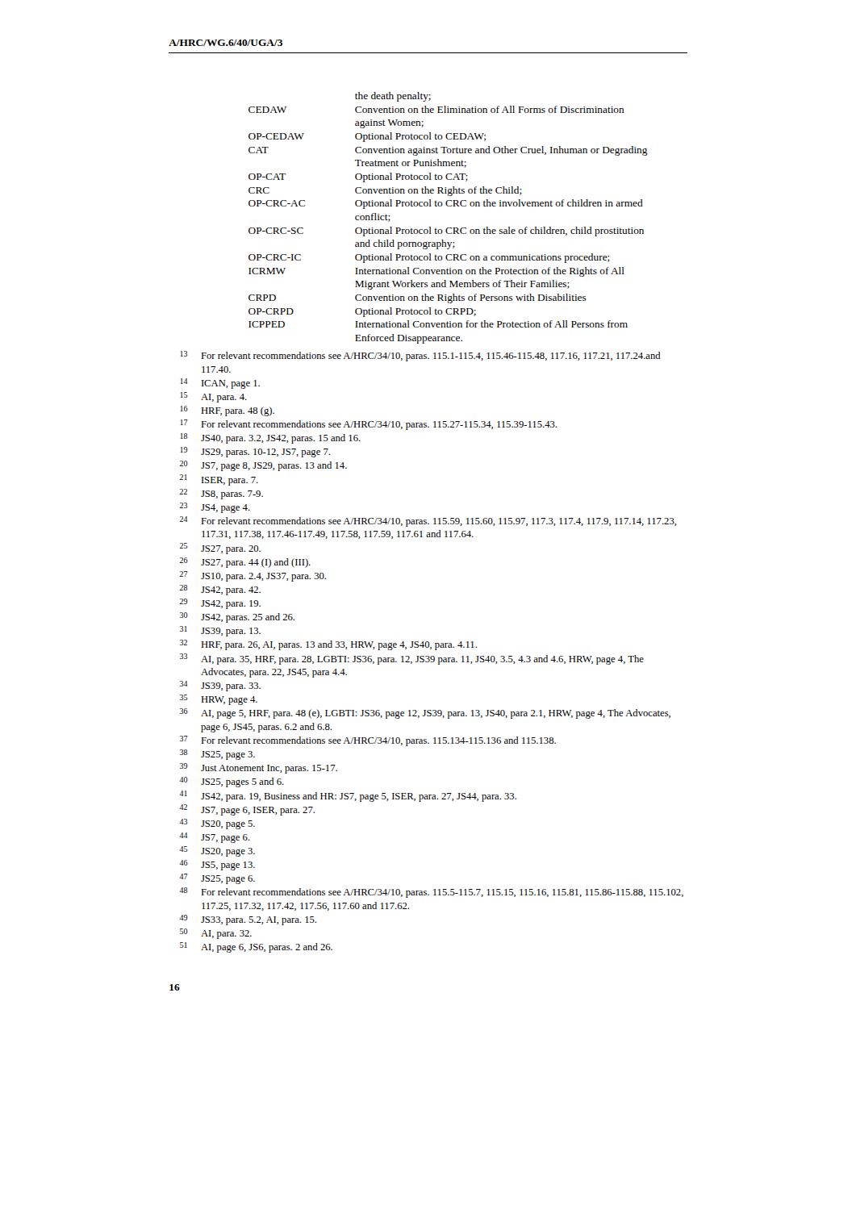A/HRC/WG.6/40/UGA/3
the death penalty;
| CEDAW | Convention on the Elimination of All Forms of Discrimination against Women; |
| OP-CEDAW | Optional Protocol to CEDAW; |
| CAT | Convention against Torture and Other Cruel, Inhuman or Degrading Treatment or Punishment; |
| OP-CAT | Optional Protocol to CAT; |
| CRC | Convention on the Rights of the Child; |
| OP-CRC-AC | Optional Protocol to CRC on the involvement of children in armed conflict; |
| OP-CRC-SC | Optional Protocol to CRC on the sale of children, child prostitution and child pornography; |
| OP-CRC-IC | Optional Protocol to CRC on a communications procedure; |
| ICRMW | International Convention on the Protection of the Rights of All Migrant Workers and Members of Their Families; |
| CRPD | Convention on the Rights of Persons with Disabilities |
| OP-CRPD | Optional Protocol to CRPD; |
| ICPPED | International Convention for the Protection of All Persons from Enforced Disappearance. |
For relevant recommendations see A/HRC/34/10, paras. 115.1-115.4, 115.46-115.48, 117.16, 117.21, 117.24.and 117.40.
ICAN, page 1.
AI, para. 4.
HRF, para. 48 (g).
For relevant recommendations see A/HRC/34/10, paras. 115.27-115.34, 115.39-115.43.
JS40, para. 3.2, JS42, paras. 15 and 16.
JS29, paras. 10-12, JS7, page 7.
JS7, page 8, JS29, paras. 13 and 14.
ISER, para. 7.
JS8, paras. 7-9.
JS4, page 4.
For relevant recommendations see A/HRC/34/10, paras. 115.59, 115.60, 115.97, 117.3, 117.4, 117.9, 117.14, 117.23, 117.31, 117.38, 117.46-117.49, 117.58, 117.59, 117.61 and 117.64.
JS27, para. 20.
JS27, para. 44 (I) and (III).
JS10, para. 2.4, JS37, para. 30.
JS42, para. 42.
JS42, para. 19.
JS42, paras. 25 and 26.
JS39, para. 13.
HRF, para. 26, AI, paras. 13 and 33, HRW, page 4, JS40, para. 4.11.
AI, para. 35, HRF, para. 28, LGBTI: JS36, para. 12, JS39 para. 11, JS40, 3.5, 4.3 and 4.6, HRW, page 4, The Advocates, para. 22, JS45, para 4.4.
JS39, para. 33.
HRW, page 4.
AI, page 5, HRF, para. 48 (e), LGBTI: JS36, page 12, JS39, para. 13, JS40, para 2.1, HRW, page 4, The Advocates, page 6, JS45, paras. 6.2 and 6.8.
For relevant recommendations see A/HRC/34/10, paras. 115.134-115.136 and 115.138.
JS25, page 3.
Just Atonement Inc, paras. 15-17.
JS25, pages 5 and 6.
JS42, para. 19, Business and HR: JS7, page 5, ISER, para. 27, JS44, para. 33.
JS7, page 6, ISER, para. 27.
JS20, page 5.
JS7, page 6.
JS20, page 3.
JS5, page 13.
JS25, page 6.
For relevant recommendations see A/HRC/34/10, paras. 115.5-115.7, 115.15, 115.16, 115.81, 115.86-115.88, 115.102, 117.25, 117.32, 117.42, 117.56, 117.60 and 117.62.
JS33, para. 5.2, AI, para. 15.
AI, para. 32.
AI, page 6, JS6, paras. 2 and 26.
16